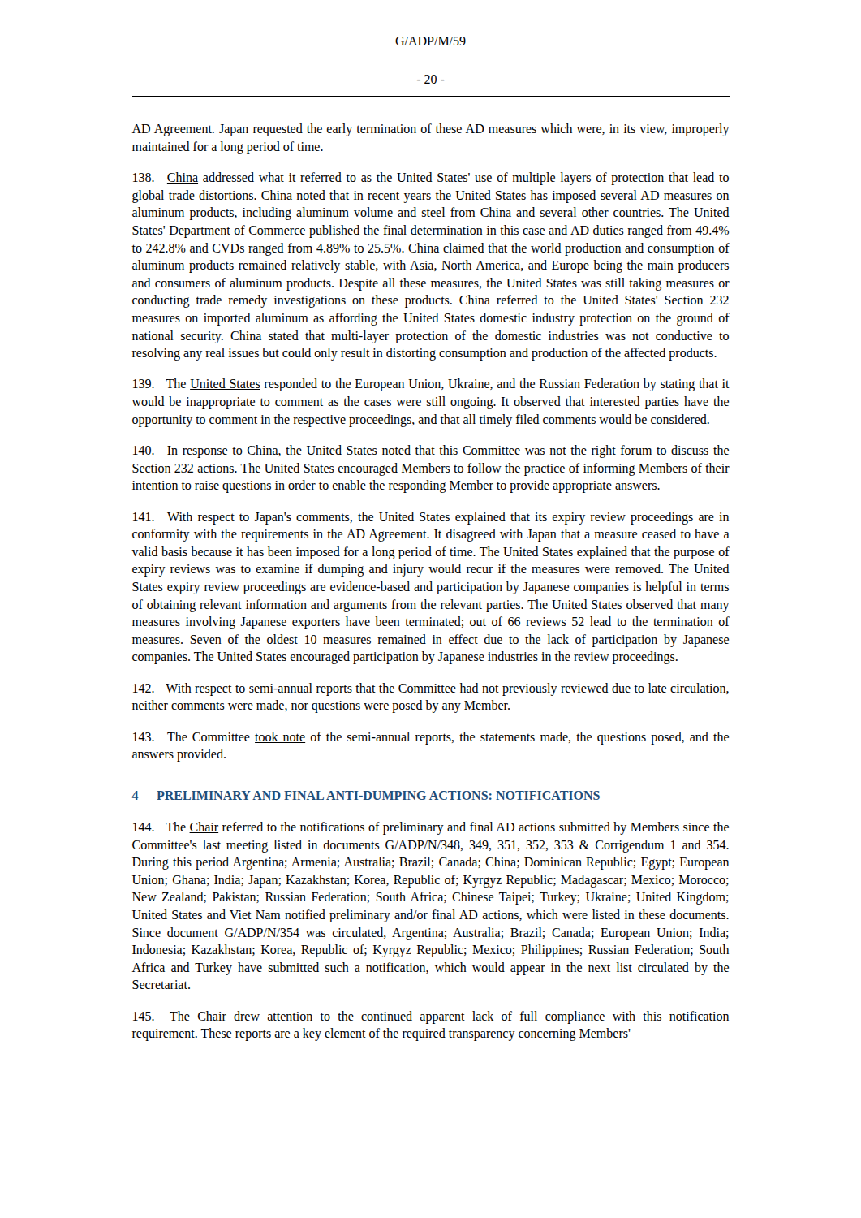G/ADP/M/59
- 20 -
AD Agreement. Japan requested the early termination of these AD measures which were, in its view, improperly maintained for a long period of time.
138. China addressed what it referred to as the United States' use of multiple layers of protection that lead to global trade distortions. China noted that in recent years the United States has imposed several AD measures on aluminum products, including aluminum volume and steel from China and several other countries. The United States' Department of Commerce published the final determination in this case and AD duties ranged from 49.4% to 242.8% and CVDs ranged from 4.89% to 25.5%. China claimed that the world production and consumption of aluminum products remained relatively stable, with Asia, North America, and Europe being the main producers and consumers of aluminum products. Despite all these measures, the United States was still taking measures or conducting trade remedy investigations on these products. China referred to the United States' Section 232 measures on imported aluminum as affording the United States domestic industry protection on the ground of national security. China stated that multi-layer protection of the domestic industries was not conductive to resolving any real issues but could only result in distorting consumption and production of the affected products.
139. The United States responded to the European Union, Ukraine, and the Russian Federation by stating that it would be inappropriate to comment as the cases were still ongoing. It observed that interested parties have the opportunity to comment in the respective proceedings, and that all timely filed comments would be considered.
140. In response to China, the United States noted that this Committee was not the right forum to discuss the Section 232 actions. The United States encouraged Members to follow the practice of informing Members of their intention to raise questions in order to enable the responding Member to provide appropriate answers.
141. With respect to Japan's comments, the United States explained that its expiry review proceedings are in conformity with the requirements in the AD Agreement. It disagreed with Japan that a measure ceased to have a valid basis because it has been imposed for a long period of time. The United States explained that the purpose of expiry reviews was to examine if dumping and injury would recur if the measures were removed. The United States expiry review proceedings are evidence-based and participation by Japanese companies is helpful in terms of obtaining relevant information and arguments from the relevant parties. The United States observed that many measures involving Japanese exporters have been terminated; out of 66 reviews 52 lead to the termination of measures. Seven of the oldest 10 measures remained in effect due to the lack of participation by Japanese companies. The United States encouraged participation by Japanese industries in the review proceedings.
142. With respect to semi-annual reports that the Committee had not previously reviewed due to late circulation, neither comments were made, nor questions were posed by any Member.
143. The Committee took note of the semi-annual reports, the statements made, the questions posed, and the answers provided.
4 Preliminary and Final Anti-Dumping Actions: Notifications
144. The Chair referred to the notifications of preliminary and final AD actions submitted by Members since the Committee's last meeting listed in documents G/ADP/N/348, 349, 351, 352, 353 & Corrigendum 1 and 354. During this period Argentina; Armenia; Australia; Brazil; Canada; China; Dominican Republic; Egypt; European Union; Ghana; India; Japan; Kazakhstan; Korea, Republic of; Kyrgyz Republic; Madagascar; Mexico; Morocco; New Zealand; Pakistan; Russian Federation; South Africa; Chinese Taipei; Turkey; Ukraine; United Kingdom; United States and Viet Nam notified preliminary and/or final AD actions, which were listed in these documents. Since document G/ADP/N/354 was circulated, Argentina; Australia; Brazil; Canada; European Union; India; Indonesia; Kazakhstan; Korea, Republic of; Kyrgyz Republic; Mexico; Philippines; Russian Federation; South Africa and Turkey have submitted such a notification, which would appear in the next list circulated by the Secretariat.
145. The Chair drew attention to the continued apparent lack of full compliance with this notification requirement. These reports are a key element of the required transparency concerning Members'